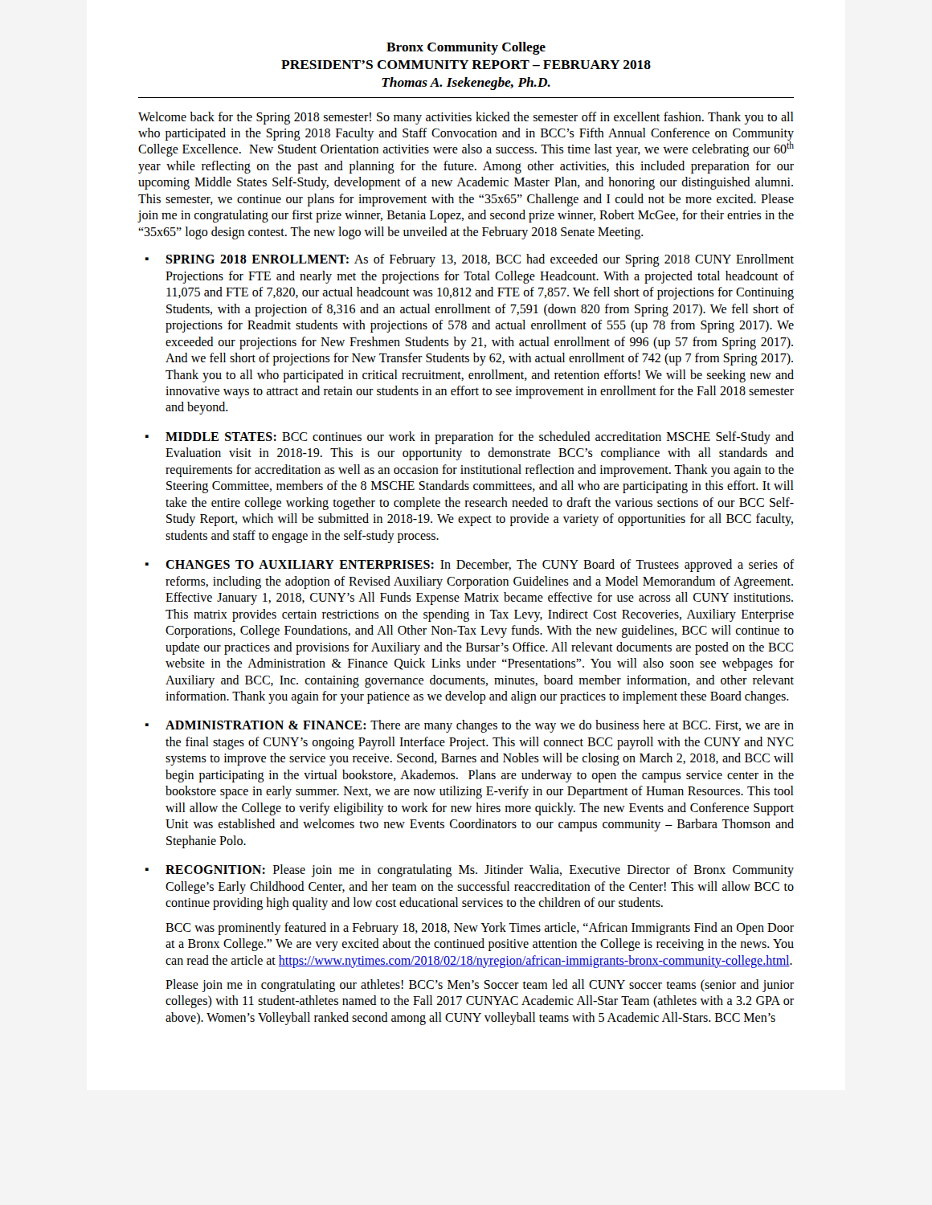Bronx Community College
President’s Community Report – February 2018
Thomas A. Isekenegbe, Ph.D.
Welcome back for the Spring 2018 semester! So many activities kicked the semester off in excellent fashion. Thank you to all who participated in the Spring 2018 Faculty and Staff Convocation and in BCC’s Fifth Annual Conference on Community College Excellence. New Student Orientation activities were also a success. This time last year, we were celebrating our 60th year while reflecting on the past and planning for the future. Among other activities, this included preparation for our upcoming Middle States Self-Study, development of a new Academic Master Plan, and honoring our distinguished alumni. This semester, we continue our plans for improvement with the “35x65” Challenge and I could not be more excited. Please join me in congratulating our first prize winner, Betania Lopez, and second prize winner, Robert McGee, for their entries in the “35x65” logo design contest. The new logo will be unveiled at the February 2018 Senate Meeting.
Spring 2018 Enrollment: As of February 13, 2018, BCC had exceeded our Spring 2018 CUNY Enrollment Projections for FTE and nearly met the projections for Total College Headcount. With a projected total headcount of 11,075 and FTE of 7,820, our actual headcount was 10,812 and FTE of 7,857. We fell short of projections for Continuing Students, with a projection of 8,316 and an actual enrollment of 7,591 (down 820 from Spring 2017). We fell short of projections for Readmit students with projections of 578 and actual enrollment of 555 (up 78 from Spring 2017). We exceeded our projections for New Freshmen Students by 21, with actual enrollment of 996 (up 57 from Spring 2017). And we fell short of projections for New Transfer Students by 62, with actual enrollment of 742 (up 7 from Spring 2017). Thank you to all who participated in critical recruitment, enrollment, and retention efforts! We will be seeking new and innovative ways to attract and retain our students in an effort to see improvement in enrollment for the Fall 2018 semester and beyond.
Middle States: BCC continues our work in preparation for the scheduled accreditation MSCHE Self-Study and Evaluation visit in 2018-19. This is our opportunity to demonstrate BCC’s compliance with all standards and requirements for accreditation as well as an occasion for institutional reflection and improvement. Thank you again to the Steering Committee, members of the 8 MSCHE Standards committees, and all who are participating in this effort. It will take the entire college working together to complete the research needed to draft the various sections of our BCC Self-Study Report, which will be submitted in 2018-19. We expect to provide a variety of opportunities for all BCC faculty, students and staff to engage in the self-study process.
Changes to Auxiliary Enterprises: In December, The CUNY Board of Trustees approved a series of reforms, including the adoption of Revised Auxiliary Corporation Guidelines and a Model Memorandum of Agreement. Effective January 1, 2018, CUNY’s All Funds Expense Matrix became effective for use across all CUNY institutions. This matrix provides certain restrictions on the spending in Tax Levy, Indirect Cost Recoveries, Auxiliary Enterprise Corporations, College Foundations, and All Other Non-Tax Levy funds. With the new guidelines, BCC will continue to update our practices and provisions for Auxiliary and the Bursar’s Office. All relevant documents are posted on the BCC website in the Administration & Finance Quick Links under “Presentations”. You will also soon see webpages for Auxiliary and BCC, Inc. containing governance documents, minutes, board member information, and other relevant information. Thank you again for your patience as we develop and align our practices to implement these Board changes.
Administration & Finance: There are many changes to the way we do business here at BCC. First, we are in the final stages of CUNY’s ongoing Payroll Interface Project. This will connect BCC payroll with the CUNY and NYC systems to improve the service you receive. Second, Barnes and Nobles will be closing on March 2, 2018, and BCC will begin participating in the virtual bookstore, Akademos. Plans are underway to open the campus service center in the bookstore space in early summer. Next, we are now utilizing E-verify in our Department of Human Resources. This tool will allow the College to verify eligibility to work for new hires more quickly. The new Events and Conference Support Unit was established and welcomes two new Events Coordinators to our campus community – Barbara Thomson and Stephanie Polo.
Recognition: Please join me in congratulating Ms. Jitinder Walia, Executive Director of Bronx Community College’s Early Childhood Center, and her team on the successful reaccreditation of the Center! This will allow BCC to continue providing high quality and low cost educational services to the children of our students.
BCC was prominently featured in a February 18, 2018, New York Times article, “African Immigrants Find an Open Door at a Bronx College.” We are very excited about the continued positive attention the College is receiving in the news. You can read the article at https://www.nytimes.com/2018/02/18/nyregion/african-immigrants-bronx-community-college.html.
Please join me in congratulating our athletes! BCC’s Men’s Soccer team led all CUNY soccer teams (senior and junior colleges) with 11 student-athletes named to the Fall 2017 CUNYAC Academic All-Star Team (athletes with a 3.2 GPA or above). Women’s Volleyball ranked second among all CUNY volleyball teams with 5 Academic All-Stars. BCC Men’s